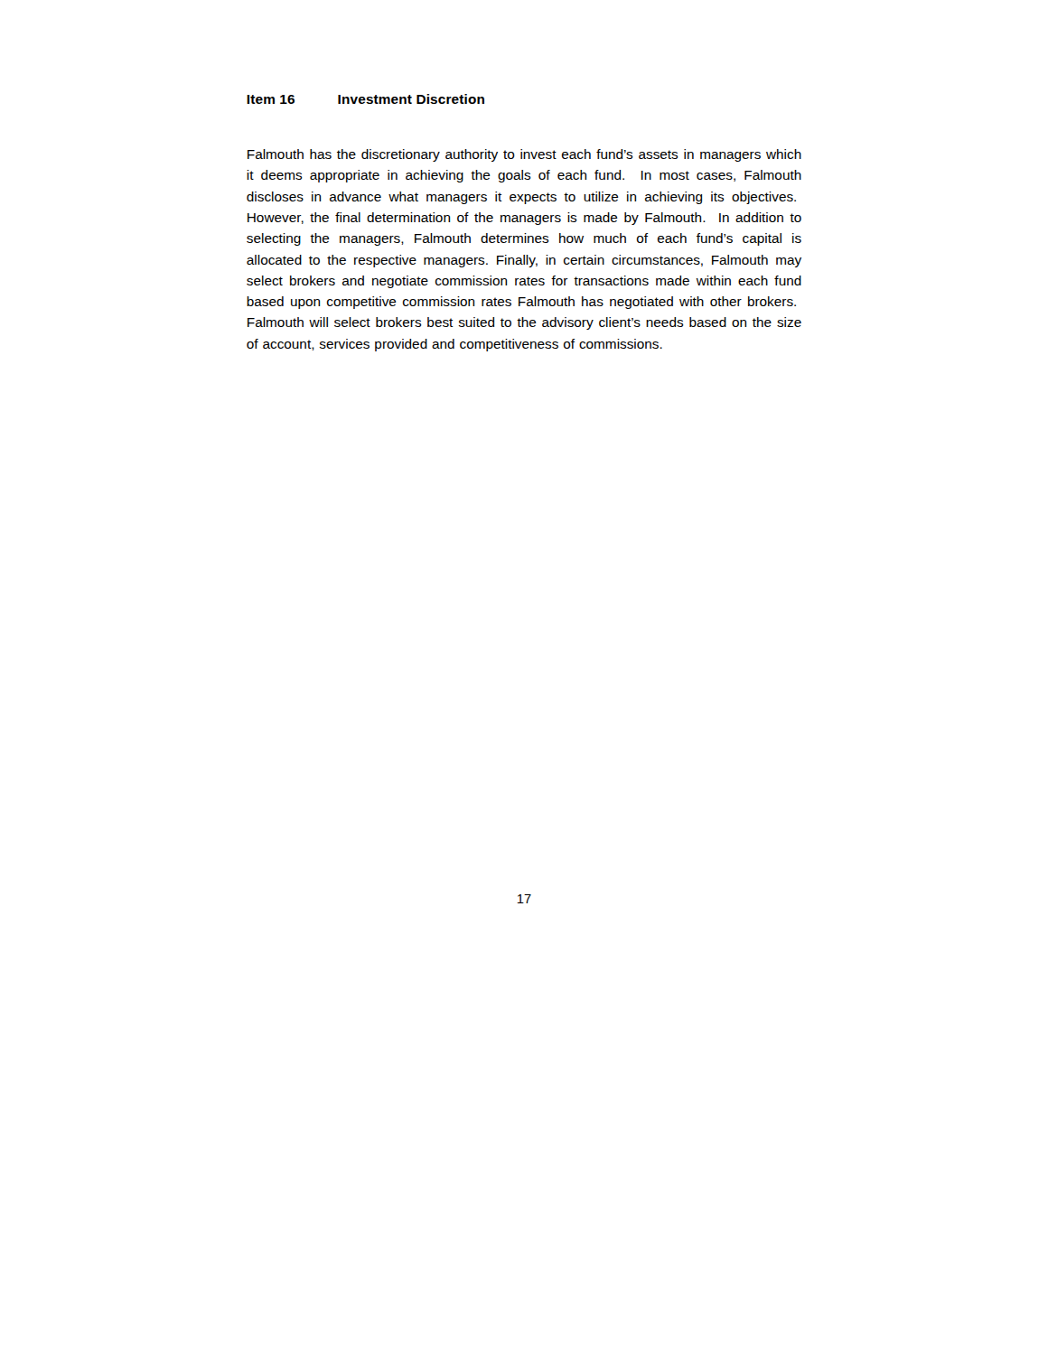Item 16 Investment Discretion
Falmouth has the discretionary authority to invest each fund’s assets in managers which it deems appropriate in achieving the goals of each fund. In most cases, Falmouth discloses in advance what managers it expects to utilize in achieving its objectives. However, the final determination of the managers is made by Falmouth. In addition to selecting the managers, Falmouth determines how much of each fund’s capital is allocated to the respective managers. Finally, in certain circumstances, Falmouth may select brokers and negotiate commission rates for transactions made within each fund based upon competitive commission rates Falmouth has negotiated with other brokers. Falmouth will select brokers best suited to the advisory client’s needs based on the size of account, services provided and competitiveness of commissions.
17